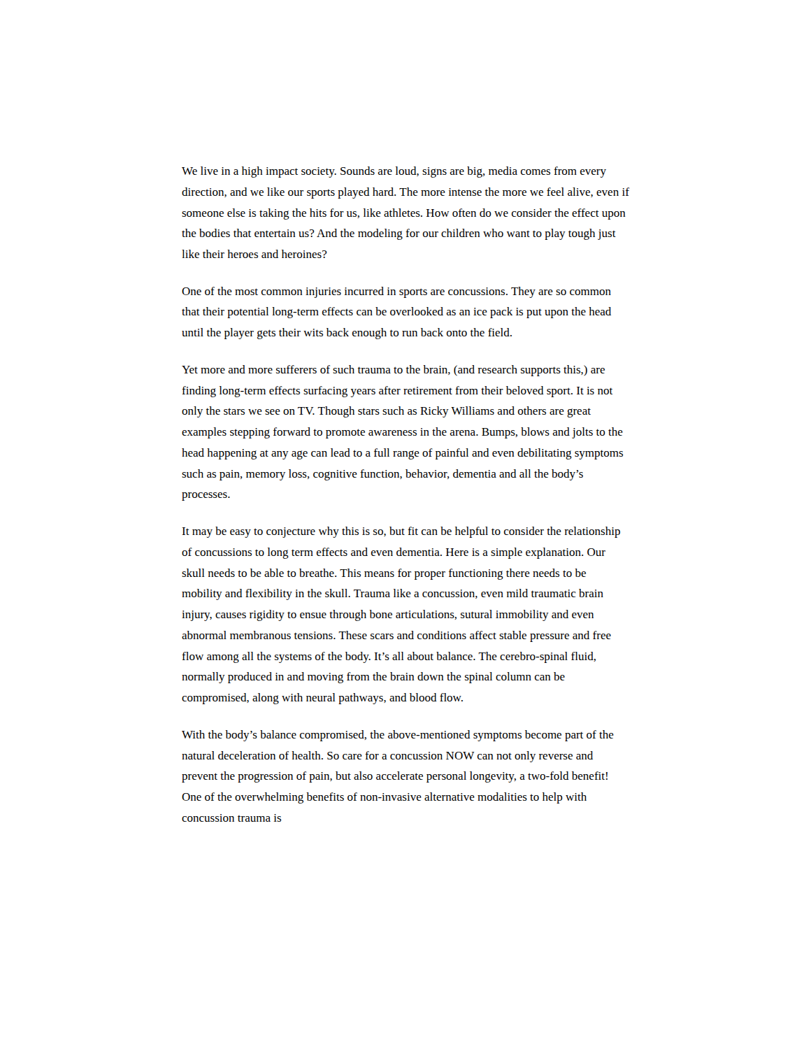We live in a high impact society. Sounds are loud, signs are big, media comes from every direction, and we like our sports played hard. The more intense the more we feel alive, even if someone else is taking the hits for us, like athletes. How often do we consider the effect upon the bodies that entertain us? And the modeling for our children who want to play tough just like their heroes and heroines?
One of the most common injuries incurred in sports are concussions. They are so common that their potential long-term effects can be overlooked as an ice pack is put upon the head until the player gets their wits back enough to run back onto the field.
Yet more and more sufferers of such trauma to the brain, (and research supports this,) are finding long-term effects surfacing years after retirement from their beloved sport. It is not only the stars we see on TV. Though stars such as Ricky Williams and others are great examples stepping forward to promote awareness in the arena. Bumps, blows and jolts to the head happening at any age can lead to a full range of painful and even debilitating symptoms such as pain, memory loss, cognitive function, behavior, dementia and all the body’s processes.
It may be easy to conjecture why this is so, but fit can be helpful to consider the relationship of concussions to long term effects and even dementia. Here is a simple explanation. Our skull needs to be able to breathe. This means for proper functioning there needs to be mobility and flexibility in the skull. Trauma like a concussion, even mild traumatic brain injury, causes rigidity to ensue through bone articulations, sutural immobility and even abnormal membranous tensions. These scars and conditions affect stable pressure and free flow among all the systems of the body. It’s all about balance. The cerebro-spinal fluid, normally produced in and moving from the brain down the spinal column can be compromised, along with neural pathways, and blood flow.
With the body’s balance compromised, the above-mentioned symptoms become part of the natural deceleration of health. So care for a concussion NOW can not only reverse and prevent the progression of pain, but also accelerate personal longevity, a two-fold benefit! One of the overwhelming benefits of non-invasive alternative modalities to help with concussion trauma is